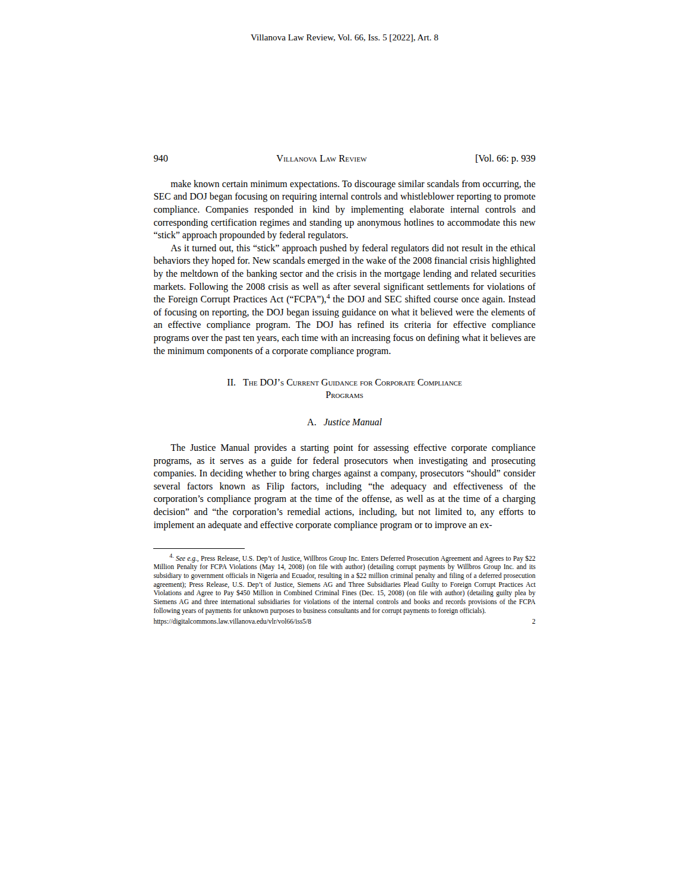Villanova Law Review, Vol. 66, Iss. 5 [2022], Art. 8
940 Villanova Law Review [Vol. 66: p. 939
make known certain minimum expectations. To discourage similar scandals from occurring, the SEC and DOJ began focusing on requiring internal controls and whistleblower reporting to promote compliance. Companies responded in kind by implementing elaborate internal controls and corresponding certification regimes and standing up anonymous hotlines to accommodate this new “stick” approach propounded by federal regulators.
As it turned out, this “stick” approach pushed by federal regulators did not result in the ethical behaviors they hoped for. New scandals emerged in the wake of the 2008 financial crisis highlighted by the meltdown of the banking sector and the crisis in the mortgage lending and related securities markets. Following the 2008 crisis as well as after several significant settlements for violations of the Foreign Corrupt Practices Act (“FCPA”),4 the DOJ and SEC shifted course once again. Instead of focusing on reporting, the DOJ began issuing guidance on what it believed were the elements of an effective compliance program. The DOJ has refined its criteria for effective compliance programs over the past ten years, each time with an increasing focus on defining what it believes are the minimum components of a corporate compliance program.
II. The DOJ’s Current Guidance for Corporate Compliance Programs
A. Justice Manual
The Justice Manual provides a starting point for assessing effective corporate compliance programs, as it serves as a guide for federal prosecutors when investigating and prosecuting companies. In deciding whether to bring charges against a company, prosecutors “should” consider several factors known as Filip factors, including “the adequacy and effectiveness of the corporation’s compliance program at the time of the offense, as well as at the time of a charging decision” and “the corporation’s remedial actions, including, but not limited to, any efforts to implement an adequate and effective corporate compliance program or to improve an ex-
4. See e.g., Press Release, U.S. Dep’t of Justice, Willbros Group Inc. Enters Deferred Prosecution Agreement and Agrees to Pay $22 Million Penalty for FCPA Violations (May 14, 2008) (on file with author) (detailing corrupt payments by Willbros Group Inc. and its subsidiary to government officials in Nigeria and Ecuador, resulting in a $22 million criminal penalty and filing of a deferred prosecution agreement); Press Release, U.S. Dep’t of Justice, Siemens AG and Three Subsidiaries Plead Guilty to Foreign Corrupt Practices Act Violations and Agree to Pay $450 Million in Combined Criminal Fines (Dec. 15, 2008) (on file with author) (detailing guilty plea by Siemens AG and three international subsidiaries for violations of the internal controls and books and records provisions of the FCPA following years of payments for unknown purposes to business consultants and for corrupt payments to foreign officials).
https://digitalcommons.law.villanova.edu/vlr/vol66/iss5/8 2